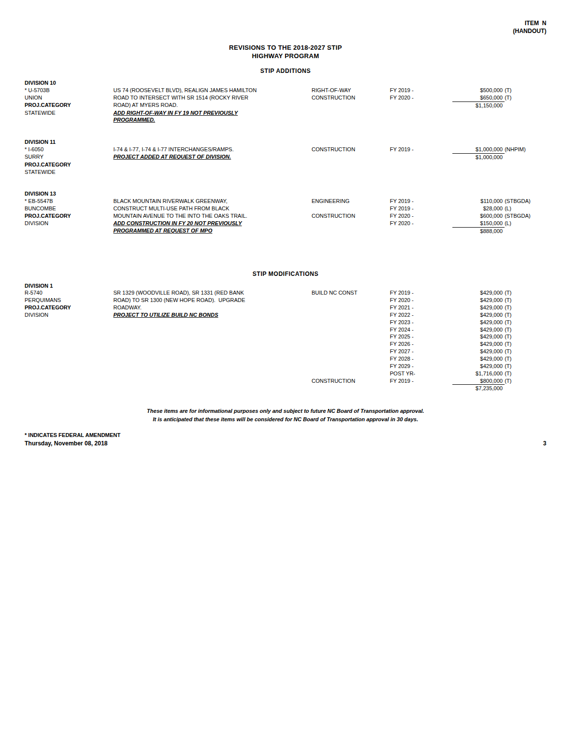ITEM N
(HANDOUT)
REVISIONS TO THE 2018-2027 STIP
HIGHWAY PROGRAM
STIP ADDITIONS
| DIVISION 10 | | | | | |
| * U-5703B | US 74 (ROOSEVELT BLVD), REALIGN JAMES HAMILTON | RIGHT-OF-WAY | FY 2019 - | $500,000 | (T) |
| UNION | ROAD TO INTERSECT WITH SR 1514 (ROCKY RIVER | CONSTRUCTION | FY 2020 - | $650,000 | (T) |
| PROJ.CATEGORY | ROAD) AT MYERS ROAD. | | | $1,150,000 | |
| STATEWIDE | ADD RIGHT-OF-WAY IN FY 19 NOT PREVIOUSLY | | | | |
| | PROGRAMMED. | | | | |
| DIVISION 11 | | | | | |
| * I-6050 | I-74 & I-77, I-74 & I-77 INTERCHANGES/RAMPS. | CONSTRUCTION | FY 2019 - | $1,000,000 | (NHPIM) |
| SURRY | PROJECT ADDED AT REQUEST OF DIVISION. | | | $1,000,000 | |
| PROJ.CATEGORY | | | | | |
| STATEWIDE | | | | | |
| DIVISION 13 | | | | | |
| * EB-5547B | BLACK MOUNTAIN RIVERWALK GREENWAY, | ENGINEERING | FY 2019 - | $110,000 | (STBGDA) |
| BUNCOMBE | CONSTRUCT MULTI-USE PATH FROM BLACK | | FY 2019 - | $28,000 | (L) |
| PROJ.CATEGORY | MOUNTAIN AVENUE TO THE INTO THE OAKS TRAIL. | CONSTRUCTION | FY 2020 - | $600,000 | (STBGDA) |
| DIVISION | ADD CONSTRUCTION IN FY 20 NOT PREVIOUSLY | | FY 2020 - | $150,000 | (L) |
| | PROGRAMMED AT REQUEST OF MPO | | | $888,000 | |
STIP MODIFICATIONS
| DIVISION 1 | | | | | |
| R-5740 | SR 1329 (WOODVILLE ROAD), SR 1331 (RED BANK | BUILD NC CONST | FY 2019 - | $429,000 | (T) |
| PERQUIMANS | ROAD) TO SR 1300 (NEW HOPE ROAD). UPGRADE | | FY 2020 - | $429,000 | (T) |
| PROJ.CATEGORY | ROADWAY. | | FY 2021 - | $429,000 | (T) |
| DIVISION | PROJECT TO UTILIZE BUILD NC BONDS | | FY 2022 - | $429,000 | (T) |
| | | | FY 2023 - | $429,000 | (T) |
| | | | FY 2024 - | $429,000 | (T) |
| | | | FY 2025 - | $429,000 | (T) |
| | | | FY 2026 - | $429,000 | (T) |
| | | | FY 2027 - | $429,000 | (T) |
| | | | FY 2028 - | $429,000 | (T) |
| | | | FY 2029 - | $429,000 | (T) |
| | | | POST YR- | $1,716,000 | (T) |
| | | CONSTRUCTION | FY 2019 - | $800,000 | (T) |
| | | | | $7,235,000 | |
These items are for informational purposes only and subject to future NC Board of Transportation approval.
It is anticipated that these items will be considered for NC Board of Transportation approval in 30 days.
* INDICATES FEDERAL AMENDMENT
Thursday, November 08, 2018 3